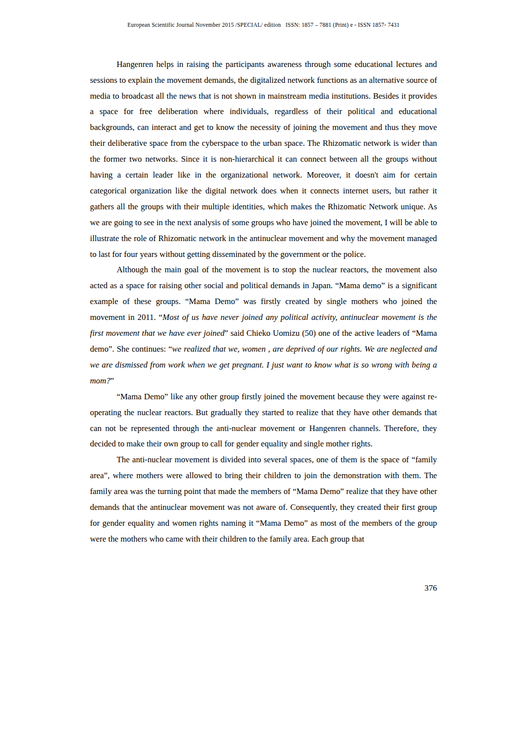European Scientific Journal November 2015 /SPECIAL/ edition ISSN: 1857 – 7881 (Print) e - ISSN 1857- 7431
Hangenren helps in raising the participants awareness through some educational lectures and sessions to explain the movement demands, the digitalized network functions as an alternative source of media to broadcast all the news that is not shown in mainstream media institutions. Besides it provides a space for free deliberation where individuals, regardless of their political and educational backgrounds, can interact and get to know the necessity of joining the movement and thus they move their deliberative space from the cyberspace to the urban space. The Rhizomatic network is wider than the former two networks. Since it is non-hierarchical it can connect between all the groups without having a certain leader like in the organizational network. Moreover, it doesn't aim for certain categorical organization like the digital network does when it connects internet users, but rather it gathers all the groups with their multiple identities, which makes the Rhizomatic Network unique. As we are going to see in the next analysis of some groups who have joined the movement, I will be able to illustrate the role of Rhizomatic network in the antinuclear movement and why the movement managed to last for four years without getting disseminated by the government or the police.
Although the main goal of the movement is to stop the nuclear reactors, the movement also acted as a space for raising other social and political demands in Japan. “Mama demo” is a significant example of these groups. “Mama Demo” was firstly created by single mothers who joined the movement in 2011. “Most of us have never joined any political activity, antinuclear movement is the first movement that we have ever joined” said Chieko Uomizu (50) one of the active leaders of “Mama demo”. She continues: “we realized that we, women , are deprived of our rights. We are neglected and we are dismissed from work when we get pregnant. I just want to know what is so wrong with being a mom?”
“Mama Demo” like any other group firstly joined the movement because they were against re-operating the nuclear reactors. But gradually they started to realize that they have other demands that can not be represented through the anti-nuclear movement or Hangenren channels. Therefore, they decided to make their own group to call for gender equality and single mother rights.
The anti-nuclear movement is divided into several spaces, one of them is the space of “family area”, where mothers were allowed to bring their children to join the demonstration with them. The family area was the turning point that made the members of “Mama Demo” realize that they have other demands that the antinuclear movement was not aware of. Consequently, they created their first group for gender equality and women rights naming it “Mama Demo” as most of the members of the group were the mothers who came with their children to the family area. Each group that
376